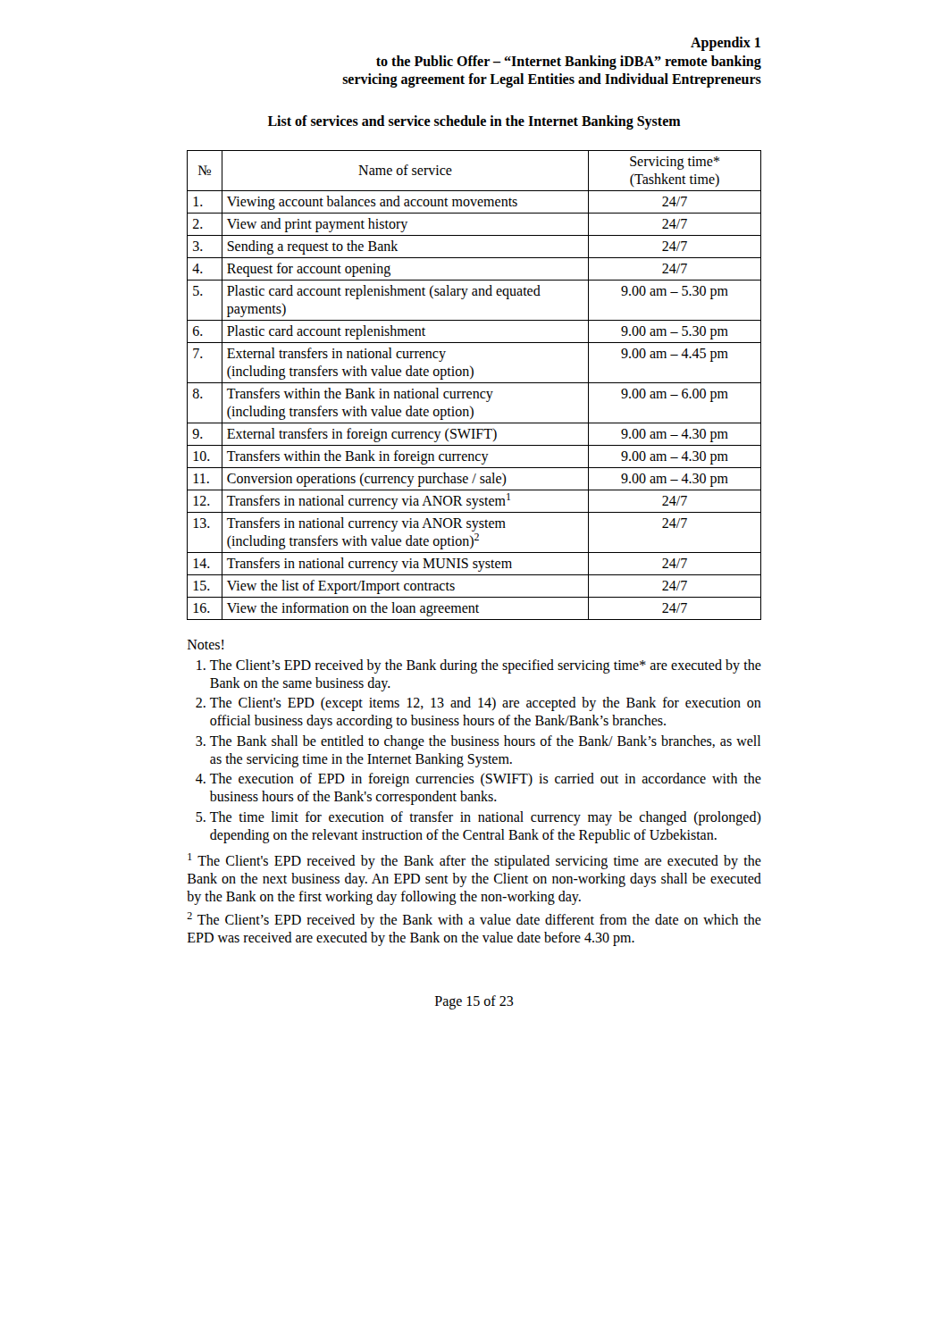Appendix 1 to the Public Offer – “Internet Banking iDBA” remote banking servicing agreement for Legal Entities and Individual Entrepreneurs
List of services and service schedule in the Internet Banking System
| № | Name of service | Servicing time* (Tashkent time) |
| --- | --- | --- |
| 1. | Viewing account balances and account movements | 24/7 |
| 2. | View and print payment history | 24/7 |
| 3. | Sending a request to the Bank | 24/7 |
| 4. | Request for account opening | 24/7 |
| 5. | Plastic card account replenishment (salary and equated payments) | 9.00 am – 5.30 pm |
| 6. | Plastic card account replenishment | 9.00 am – 5.30 pm |
| 7. | External transfers in national currency (including transfers with value date option) | 9.00 am – 4.45 pm |
| 8. | Transfers within the Bank in national currency (including transfers with value date option) | 9.00 am – 6.00 pm |
| 9. | External transfers in foreign currency (SWIFT) | 9.00 am – 4.30 pm |
| 10. | Transfers within the Bank in foreign currency | 9.00 am – 4.30 pm |
| 11. | Conversion operations (currency purchase / sale) | 9.00 am – 4.30 pm |
| 12. | Transfers in national currency via ANOR system 1 | 24/7 |
| 13. | Transfers in national currency via ANOR system (including transfers with value date option) 2 | 24/7 |
| 14. | Transfers in national currency via MUNIS system | 24/7 |
| 15. | View the list of Export/Import contracts | 24/7 |
| 16. | View the information on the loan agreement | 24/7 |
Notes!
The Client’s EPD received by the Bank during the specified servicing time* are executed by the Bank on the same business day.
The Client's EPD (except items 12, 13 and 14) are accepted by the Bank for execution on official business days according to business hours of the Bank/Bank’s branches.
The Bank shall be entitled to change the business hours of the Bank/ Bank’s branches, as well as the servicing time in the Internet Banking System.
The execution of EPD in foreign currencies (SWIFT) is carried out in accordance with the business hours of the Bank's correspondent banks.
The time limit for execution of transfer in national currency may be changed (prolonged) depending on the relevant instruction of the Central Bank of the Republic of Uzbekistan.
1 The Client's EPD received by the Bank after the stipulated servicing time are executed by the Bank on the next business day. An EPD sent by the Client on non-working days shall be executed by the Bank on the first working day following the non-working day.
2 The Client’s EPD received by the Bank with a value date different from the date on which the EPD was received are executed by the Bank on the value date before 4.30 pm.
Page 15 of 23